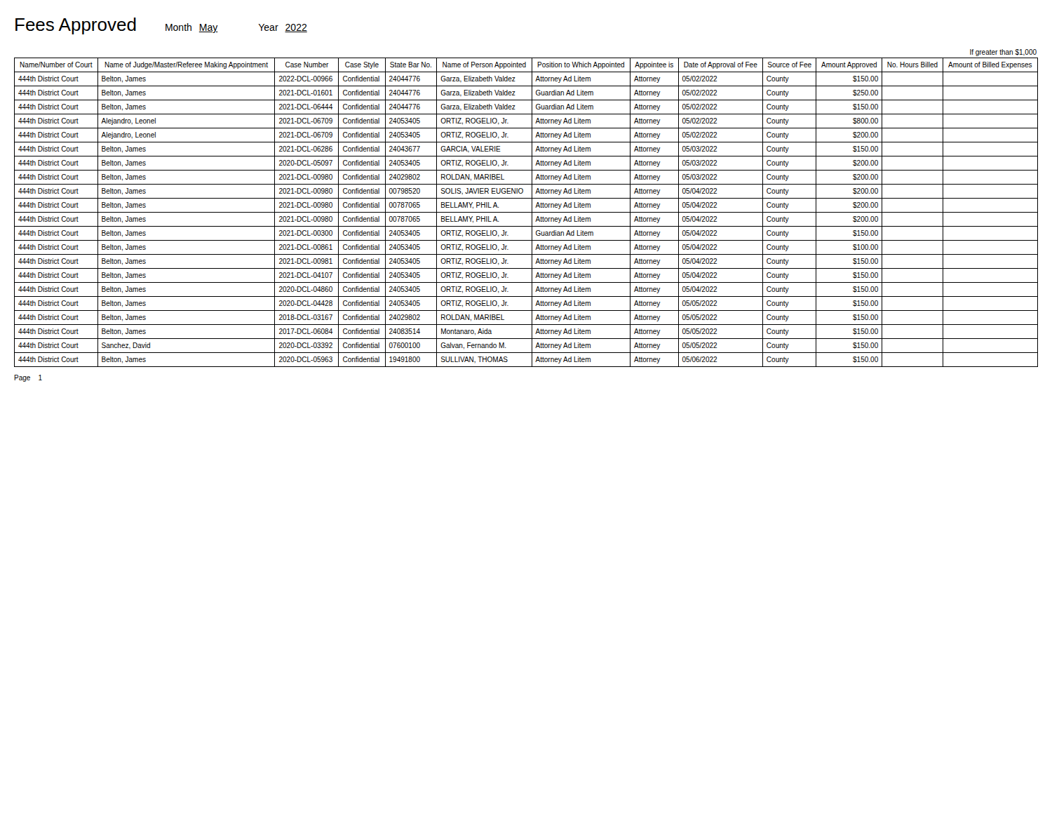Fees Approved
Month May
Year 2022
If greater than $1,000
| Name/Number of Court | Name of Judge/Master/Referee Making Appointment | Case Number | Case Style | State Bar No. | Name of Person Appointed | Position to Which Appointed | Appointee is | Date of Approval of Fee | Source of Fee | Amount Approved | No. Hours Billed | Amount of Billed Expenses |
| --- | --- | --- | --- | --- | --- | --- | --- | --- | --- | --- | --- | --- |
| 444th District Court | Belton, James | 2022-DCL-00966 | Confidential | 24044776 | Garza, Elizabeth Valdez | Attorney Ad Litem | Attorney | 05/02/2022 | County | $150.00 | | |
| 444th District Court | Belton, James | 2021-DCL-01601 | Confidential | 24044776 | Garza, Elizabeth Valdez | Guardian Ad Litem | Attorney | 05/02/2022 | County | $250.00 | | |
| 444th District Court | Belton, James | 2021-DCL-06444 | Confidential | 24044776 | Garza, Elizabeth Valdez | Guardian Ad Litem | Attorney | 05/02/2022 | County | $150.00 | | |
| 444th District Court | Alejandro, Leonel | 2021-DCL-06709 | Confidential | 24053405 | ORTIZ, ROGELIO, Jr. | Attorney Ad Litem | Attorney | 05/02/2022 | County | $800.00 | | |
| 444th District Court | Alejandro, Leonel | 2021-DCL-06709 | Confidential | 24053405 | ORTIZ, ROGELIO, Jr. | Attorney Ad Litem | Attorney | 05/02/2022 | County | $200.00 | | |
| 444th District Court | Belton, James | 2021-DCL-06286 | Confidential | 24043677 | GARCIA, VALERIE | Attorney Ad Litem | Attorney | 05/03/2022 | County | $150.00 | | |
| 444th District Court | Belton, James | 2020-DCL-05097 | Confidential | 24053405 | ORTIZ, ROGELIO, Jr. | Attorney Ad Litem | Attorney | 05/03/2022 | County | $200.00 | | |
| 444th District Court | Belton, James | 2021-DCL-00980 | Confidential | 24029802 | ROLDAN, MARIBEL | Attorney Ad Litem | Attorney | 05/03/2022 | County | $200.00 | | |
| 444th District Court | Belton, James | 2021-DCL-00980 | Confidential | 00798520 | SOLIS, JAVIER EUGENIO | Attorney Ad Litem | Attorney | 05/04/2022 | County | $200.00 | | |
| 444th District Court | Belton, James | 2021-DCL-00980 | Confidential | 00787065 | BELLAMY, PHIL A. | Attorney Ad Litem | Attorney | 05/04/2022 | County | $200.00 | | |
| 444th District Court | Belton, James | 2021-DCL-00980 | Confidential | 00787065 | BELLAMY, PHIL A. | Attorney Ad Litem | Attorney | 05/04/2022 | County | $200.00 | | |
| 444th District Court | Belton, James | 2021-DCL-00300 | Confidential | 24053405 | ORTIZ, ROGELIO, Jr. | Guardian Ad Litem | Attorney | 05/04/2022 | County | $150.00 | | |
| 444th District Court | Belton, James | 2021-DCL-00861 | Confidential | 24053405 | ORTIZ, ROGELIO, Jr. | Attorney Ad Litem | Attorney | 05/04/2022 | County | $100.00 | | |
| 444th District Court | Belton, James | 2021-DCL-00981 | Confidential | 24053405 | ORTIZ, ROGELIO, Jr. | Attorney Ad Litem | Attorney | 05/04/2022 | County | $150.00 | | |
| 444th District Court | Belton, James | 2021-DCL-04107 | Confidential | 24053405 | ORTIZ, ROGELIO, Jr. | Attorney Ad Litem | Attorney | 05/04/2022 | County | $150.00 | | |
| 444th District Court | Belton, James | 2020-DCL-04860 | Confidential | 24053405 | ORTIZ, ROGELIO, Jr. | Attorney Ad Litem | Attorney | 05/04/2022 | County | $150.00 | | |
| 444th District Court | Belton, James | 2020-DCL-04428 | Confidential | 24053405 | ORTIZ, ROGELIO, Jr. | Attorney Ad Litem | Attorney | 05/05/2022 | County | $150.00 | | |
| 444th District Court | Belton, James | 2018-DCL-03167 | Confidential | 24029802 | ROLDAN, MARIBEL | Attorney Ad Litem | Attorney | 05/05/2022 | County | $150.00 | | |
| 444th District Court | Belton, James | 2017-DCL-06084 | Confidential | 24083514 | Montanaro, Aida | Attorney Ad Litem | Attorney | 05/05/2022 | County | $150.00 | | |
| 444th District Court | Sanchez, David | 2020-DCL-03392 | Confidential | 07600100 | Galvan, Fernando M. | Attorney Ad Litem | Attorney | 05/05/2022 | County | $150.00 | | |
| 444th District Court | Belton, James | 2020-DCL-05963 | Confidential | 19491800 | SULLIVAN, THOMAS | Attorney Ad Litem | Attorney | 05/06/2022 | County | $150.00 | | |
Page 1